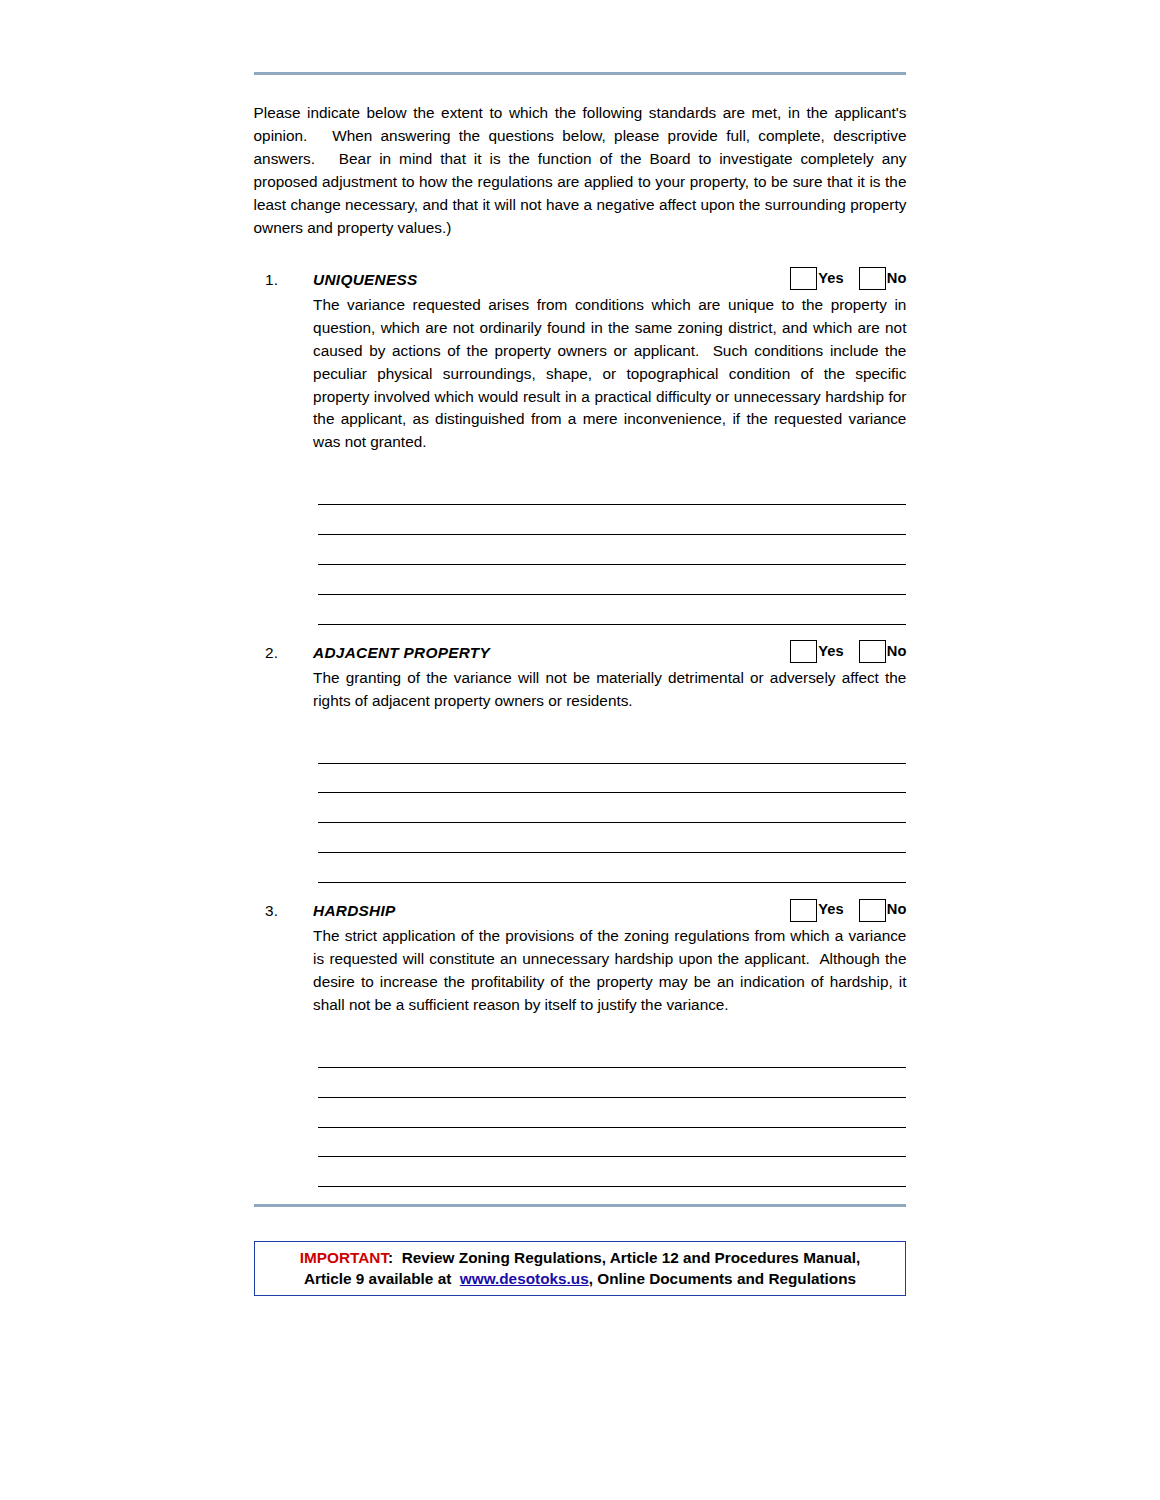Please indicate below the extent to which the following standards are met, in the applicant's opinion. When answering the questions below, please provide full, complete, descriptive answers. Bear in mind that it is the function of the Board to investigate completely any proposed adjustment to how the regulations are applied to your property, to be sure that it is the least change necessary, and that it will not have a negative affect upon the surrounding property owners and property values.)
UNIQUENESS Yes No
The variance requested arises from conditions which are unique to the property in question, which are not ordinarily found in the same zoning district, and which are not caused by actions of the property owners or applicant. Such conditions include the peculiar physical surroundings, shape, or topographical condition of the specific property involved which would result in a practical difficulty or unnecessary hardship for the applicant, as distinguished from a mere inconvenience, if the requested variance was not granted.
ADJACENT PROPERTY Yes No
The granting of the variance will not be materially detrimental or adversely affect the rights of adjacent property owners or residents.
HARDSHIP Yes No
The strict application of the provisions of the zoning regulations from which a variance is requested will constitute an unnecessary hardship upon the applicant. Although the desire to increase the profitability of the property may be an indication of hardship, it shall not be a sufficient reason by itself to justify the variance.
IMPORTANT: Review Zoning Regulations, Article 12 and Procedures Manual,
Article 9 available at www.desotoks.us, Online Documents and Regulations